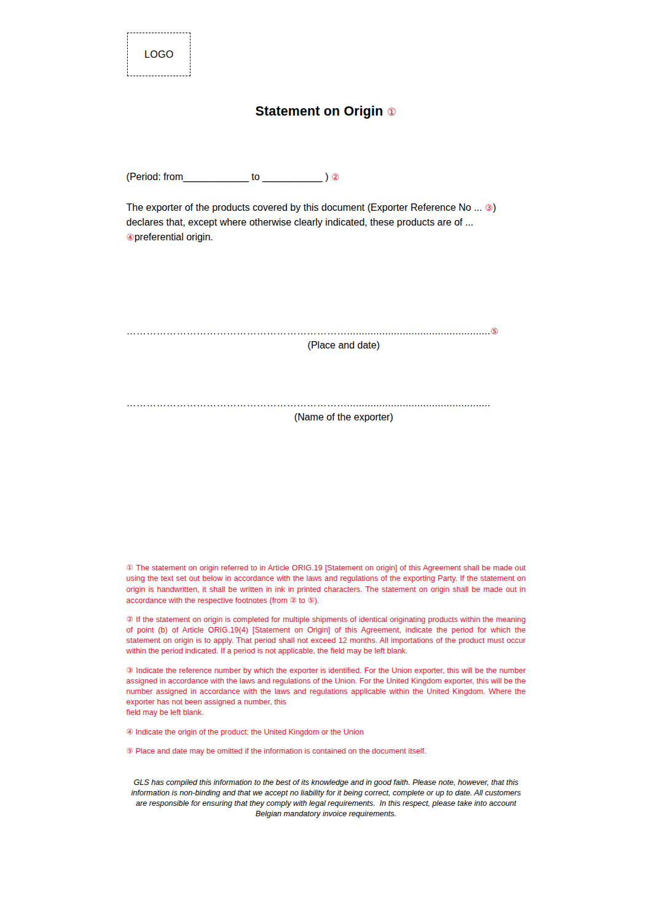LOGO
Statement on Origin ①
(Period: from____________ to ___________ ) ②
The exporter of the products covered by this document (Exporter Reference No ... ③) declares that, except where otherwise clearly indicated, these products are of ... ④preferential origin.
………………………………………………………….................................................⑤
(Place and date)
………………………………………………………….................................................
(Name of the exporter)
① The statement on origin referred to in Article ORIG.19 [Statement on origin] of this Agreement shall be made out using the text set out below in accordance with the laws and regulations of the exporting Party. If the statement on origin is handwritten, it shall be written in ink in printed characters. The statement on origin shall be made out in accordance with the respective footnotes (from ② to ⑤).
② If the statement on origin is completed for multiple shipments of identical originating products within the meaning of point (b) of Article ORIG.19(4) [Statement on Origin] of this Agreement, indicate the period for which the statement on origin is to apply. That period shall not exceed 12 months. All importations of the product must occur within the period indicated. If a period is not applicable, the field may be left blank.
③ Indicate the reference number by which the exporter is identified. For the Union exporter, this will be the number assigned in accordance with the laws and regulations of the Union. For the United Kingdom exporter, this will be the number assigned in accordance with the laws and regulations applicable within the United Kingdom. Where the exporter has not been assigned a number, this
field may be left blank.
④ Indicate the origin of the product: the United Kingdom or the Union
⑤ Place and date may be omitted if the information is contained on the document itself.
GLS has compiled this information to the best of its knowledge and in good faith. Please note, however, that this information is non-binding and that we accept no liability for it being correct, complete or up to date. All customers are responsible for ensuring that they comply with legal requirements. In this respect, please take into account Belgian mandatory invoice requirements.